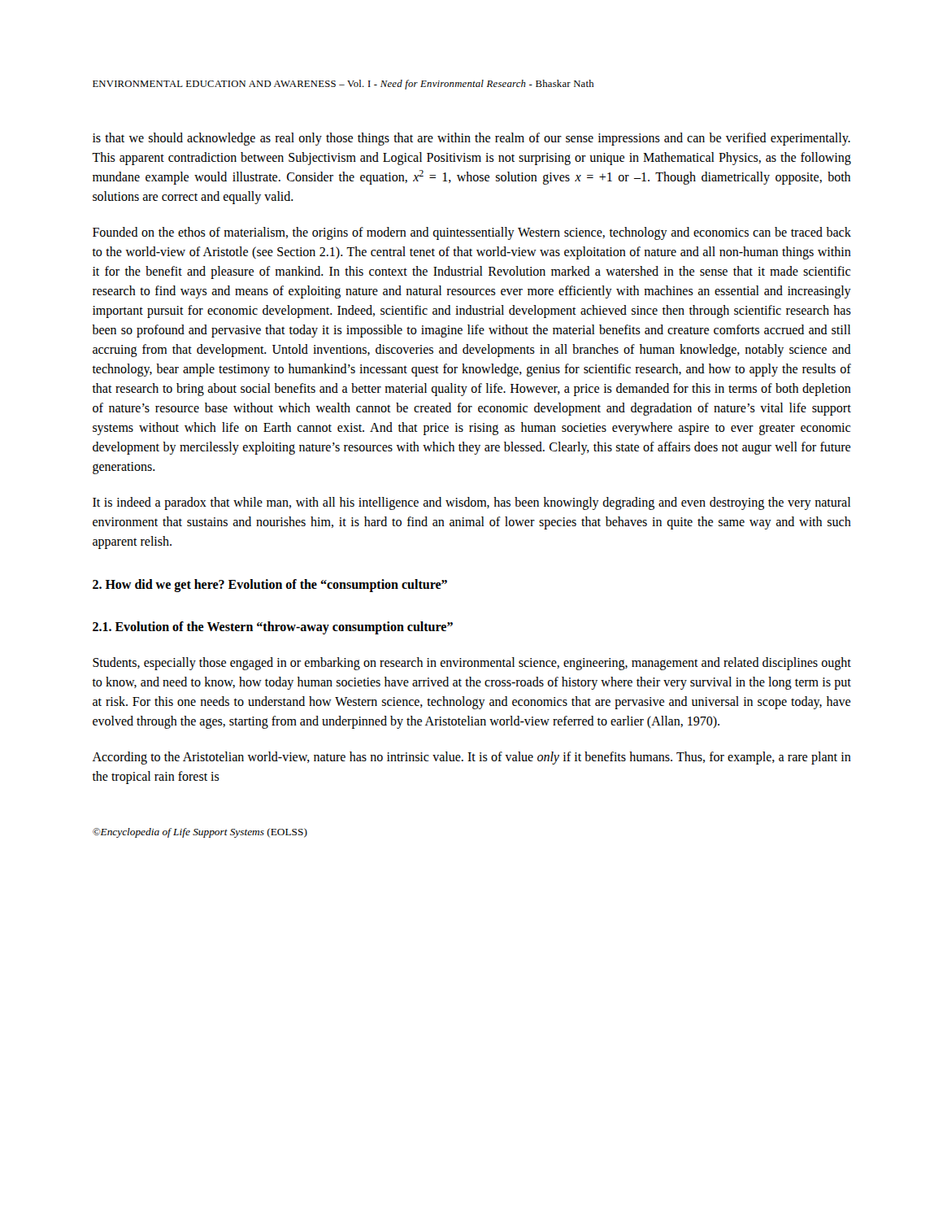ENVIRONMENTAL EDUCATION AND AWARENESS – Vol. I - Need for Environmental Research - Bhaskar Nath
is that we should acknowledge as real only those things that are within the realm of our sense impressions and can be verified experimentally. This apparent contradiction between Subjectivism and Logical Positivism is not surprising or unique in Mathematical Physics, as the following mundane example would illustrate. Consider the equation, x2 = 1, whose solution gives x = +1 or –1. Though diametrically opposite, both solutions are correct and equally valid.
Founded on the ethos of materialism, the origins of modern and quintessentially Western science, technology and economics can be traced back to the world-view of Aristotle (see Section 2.1). The central tenet of that world-view was exploitation of nature and all non-human things within it for the benefit and pleasure of mankind. In this context the Industrial Revolution marked a watershed in the sense that it made scientific research to find ways and means of exploiting nature and natural resources ever more efficiently with machines an essential and increasingly important pursuit for economic development. Indeed, scientific and industrial development achieved since then through scientific research has been so profound and pervasive that today it is impossible to imagine life without the material benefits and creature comforts accrued and still accruing from that development. Untold inventions, discoveries and developments in all branches of human knowledge, notably science and technology, bear ample testimony to humankind’s incessant quest for knowledge, genius for scientific research, and how to apply the results of that research to bring about social benefits and a better material quality of life. However, a price is demanded for this in terms of both depletion of nature’s resource base without which wealth cannot be created for economic development and degradation of nature’s vital life support systems without which life on Earth cannot exist. And that price is rising as human societies everywhere aspire to ever greater economic development by mercilessly exploiting nature’s resources with which they are blessed. Clearly, this state of affairs does not augur well for future generations.
It is indeed a paradox that while man, with all his intelligence and wisdom, has been knowingly degrading and even destroying the very natural environment that sustains and nourishes him, it is hard to find an animal of lower species that behaves in quite the same way and with such apparent relish.
2. How did we get here? Evolution of the “consumption culture”
2.1. Evolution of the Western “throw-away consumption culture”
Students, especially those engaged in or embarking on research in environmental science, engineering, management and related disciplines ought to know, and need to know, how today human societies have arrived at the cross-roads of history where their very survival in the long term is put at risk. For this one needs to understand how Western science, technology and economics that are pervasive and universal in scope today, have evolved through the ages, starting from and underpinned by the Aristotelian world-view referred to earlier (Allan, 1970).
According to the Aristotelian world-view, nature has no intrinsic value. It is of value only if it benefits humans. Thus, for example, a rare plant in the tropical rain forest is
©Encyclopedia of Life Support Systems (EOLSS)